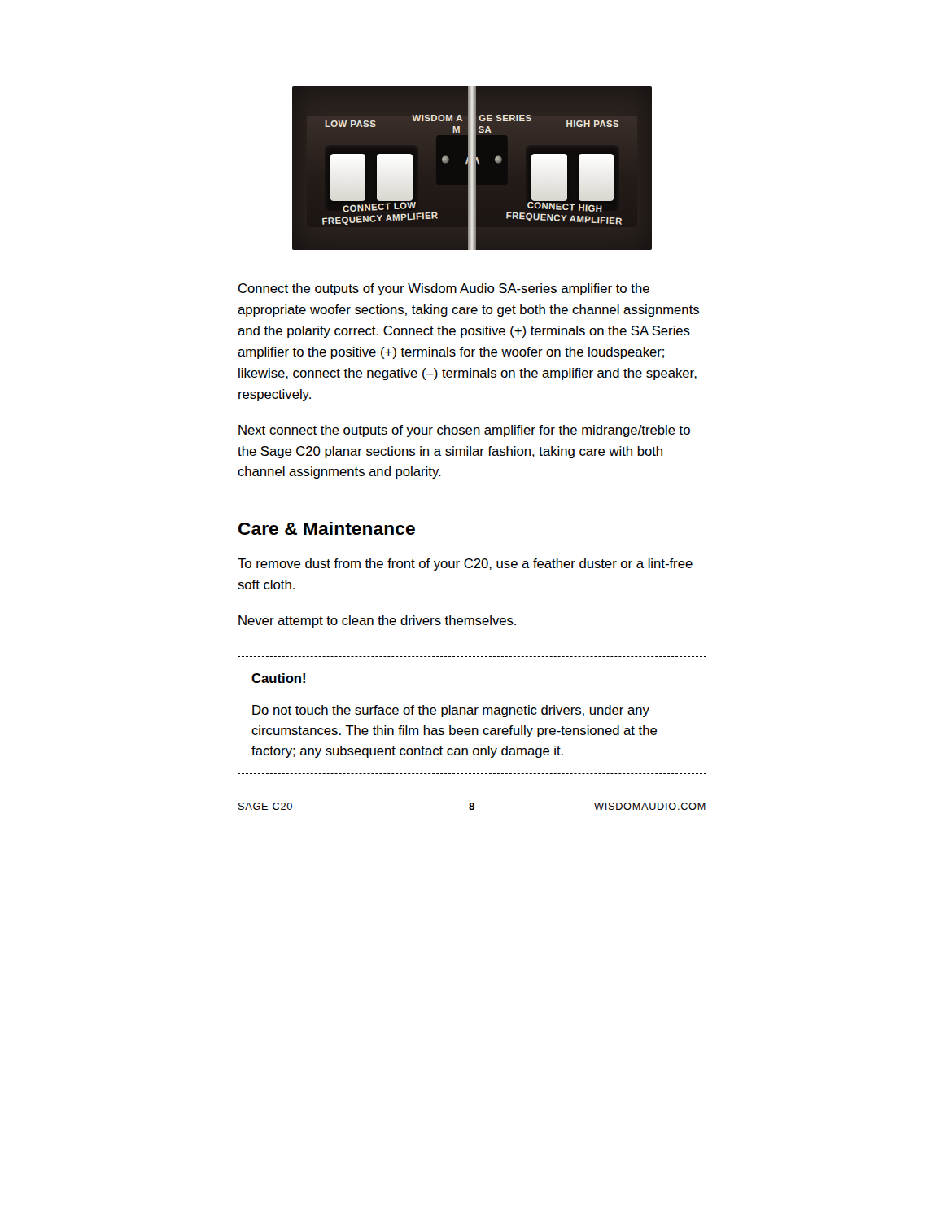⊖ ⊕
⊖ ⊕
LOW PASS
HIGH PASS
WISDOM A  GE SERIES
M SA
CONNECT LOW
FREQUENCY AMPLIFIER
CONNECT HIGH
FREQUENCY AMPLIFIER
∧∧
Connect the outputs of your Wisdom Audio SA-series amplifier to the appropriate woofer sections, taking care to get both the channel assignments and the polarity correct. Connect the positive (+) terminals on the SA Series amplifier to the positive (+) terminals for the woofer on the loudspeaker; likewise, connect the negative (–) terminals on the amplifier and the speaker, respectively.
Next connect the outputs of your chosen amplifier for the midrange/treble to the Sage C20 planar sections in a similar fashion, taking care with both channel assignments and polarity.
Care & Maintenance
To remove dust from the front of your C20, use a feather duster or a lint-free soft cloth.
Never attempt to clean the drivers themselves.
Caution!
Do not touch the surface of the planar magnetic drivers, under any circumstances. The thin film has been carefully pre-tensioned at the factory; any subsequent contact can only damage it.
SAGE C20
8
WISDOMAUDIO.COM